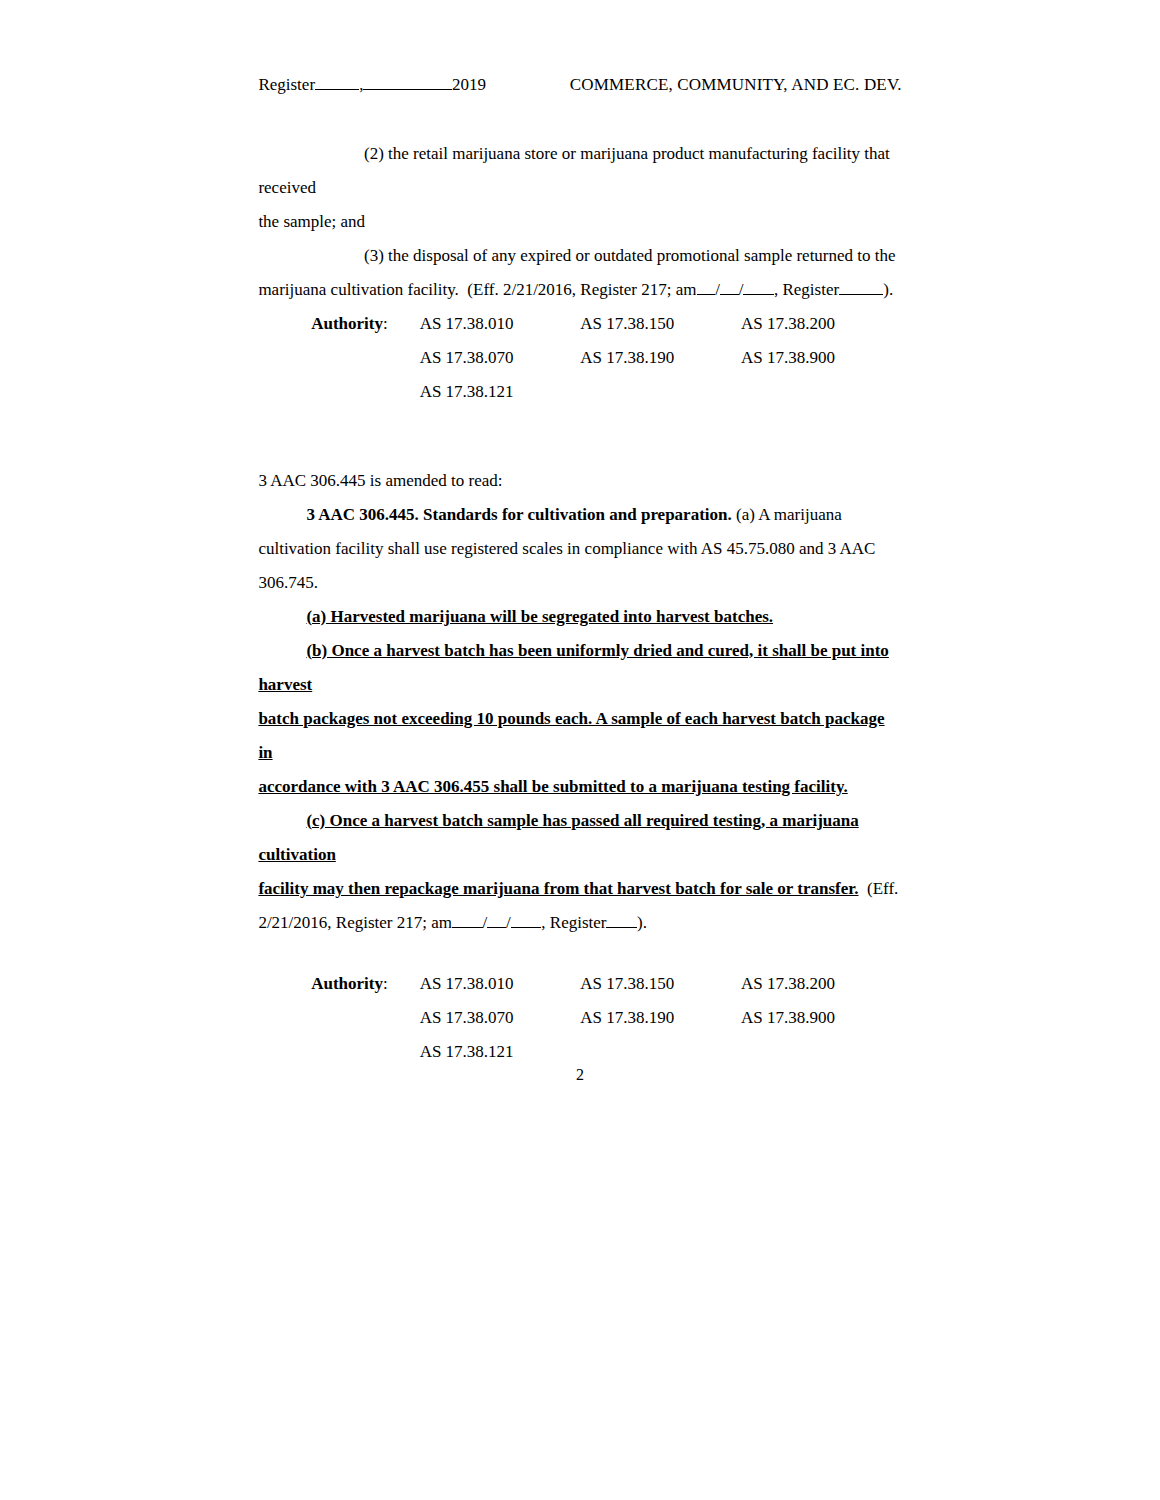Register , 2019
COMMERCE, COMMUNITY, AND EC. DEV.
(2) the retail marijuana store or marijuana product manufacturing facility that received
the sample; and
(3) the disposal of any expired or outdated promotional sample returned to the
marijuana cultivation facility. (Eff. 2/21/2016, Register 217; am / / , Register ).
Authority:
AS 17.38.010
AS 17.38.150
AS 17.38.200
AS 17.38.070
AS 17.38.190
AS 17.38.900
AS 17.38.121
3 AAC 306.445 is amended to read:
3 AAC 306.445. Standards for cultivation and preparation. (a) A marijuana
cultivation facility shall use registered scales in compliance with AS 45.75.080 and 3 AAC
306.745.
(a) Harvested marijuana will be segregated into harvest batches.
(b) Once a harvest batch has been uniformly dried and cured, it shall be put into harvest
batch packages not exceeding 10 pounds each. A sample of each harvest batch package in
accordance with 3 AAC 306.455 shall be submitted to a marijuana testing facility.
(c) Once a harvest batch sample has passed all required testing, a marijuana cultivation
facility may then repackage marijuana from that harvest batch for sale or transfer. (Eff.
2/21/2016, Register 217; am / / , Register ).
Authority:
AS 17.38.010
AS 17.38.150
AS 17.38.200
AS 17.38.070
AS 17.38.190
AS 17.38.900
AS 17.38.121
2